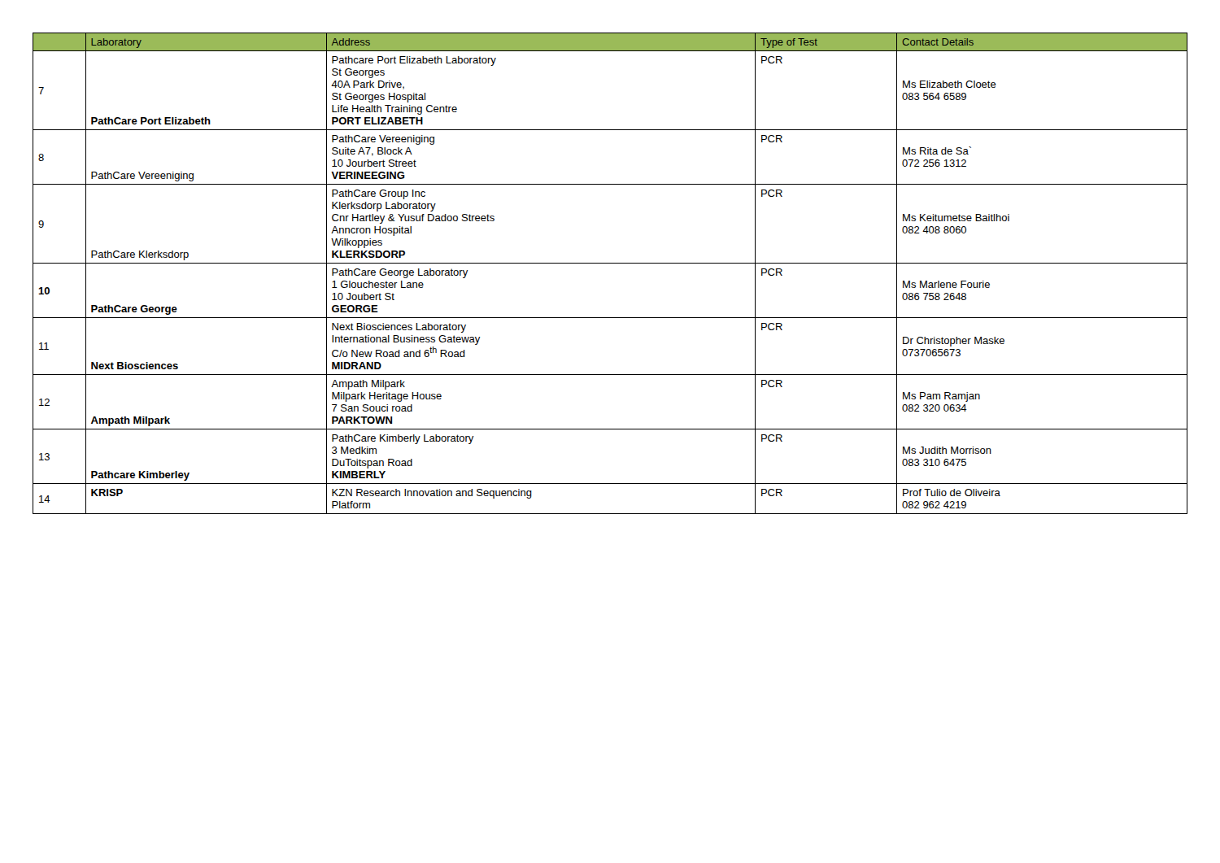| | Laboratory | Address | Type of Test | Contact Details |
| --- | --- | --- | --- | --- |
| 7 | PathCare Port Elizabeth | Pathcare Port Elizabeth Laboratory St Georges 40A Park Drive, St Georges Hospital Life Health Training Centre PORT ELIZABETH | PCR | Ms Elizabeth Cloete 083 564 6589 |
| 8 | PathCare Vereeniging | PathCare Vereeniging Suite A7, Block A 10 Jourbert Street VERINEEGING | PCR | Ms Rita de Sa` 072 256 1312 |
| 9 | PathCare Klerksdorp | PathCare Group Inc Klerksdorp Laboratory Cnr Hartley & Yusuf Dadoo Streets Anncron Hospital Wilkoppies KLERKSDORP | PCR | Ms Keitumetse Baitlhoi 082 408 8060 |
| 10 | PathCare George | PathCare George Laboratory 1 Glouchester Lane 10 Joubert St GEORGE | PCR | Ms Marlene Fourie 086 758 2648 |
| 11 | Next Biosciences | Next Biosciences Laboratory International Business Gateway C/o New Road and 6 th Road MIDRAND | PCR | Dr Christopher Maske 0737065673 |
| 12 | Ampath Milpark | Ampath Milpark Milpark Heritage House 7 San Souci road PARKTOWN | PCR | Ms Pam Ramjan 082 320 0634 |
| 13 | Pathcare Kimberley | PathCare Kimberly Laboratory 3 Medkim DuToitspan Road KIMBERLY | PCR | Ms Judith Morrison 083 310 6475 |
| 14 | KRISP | KZN Research Innovation and Sequencing Platform | PCR | Prof Tulio de Oliveira 082 962 4219 |